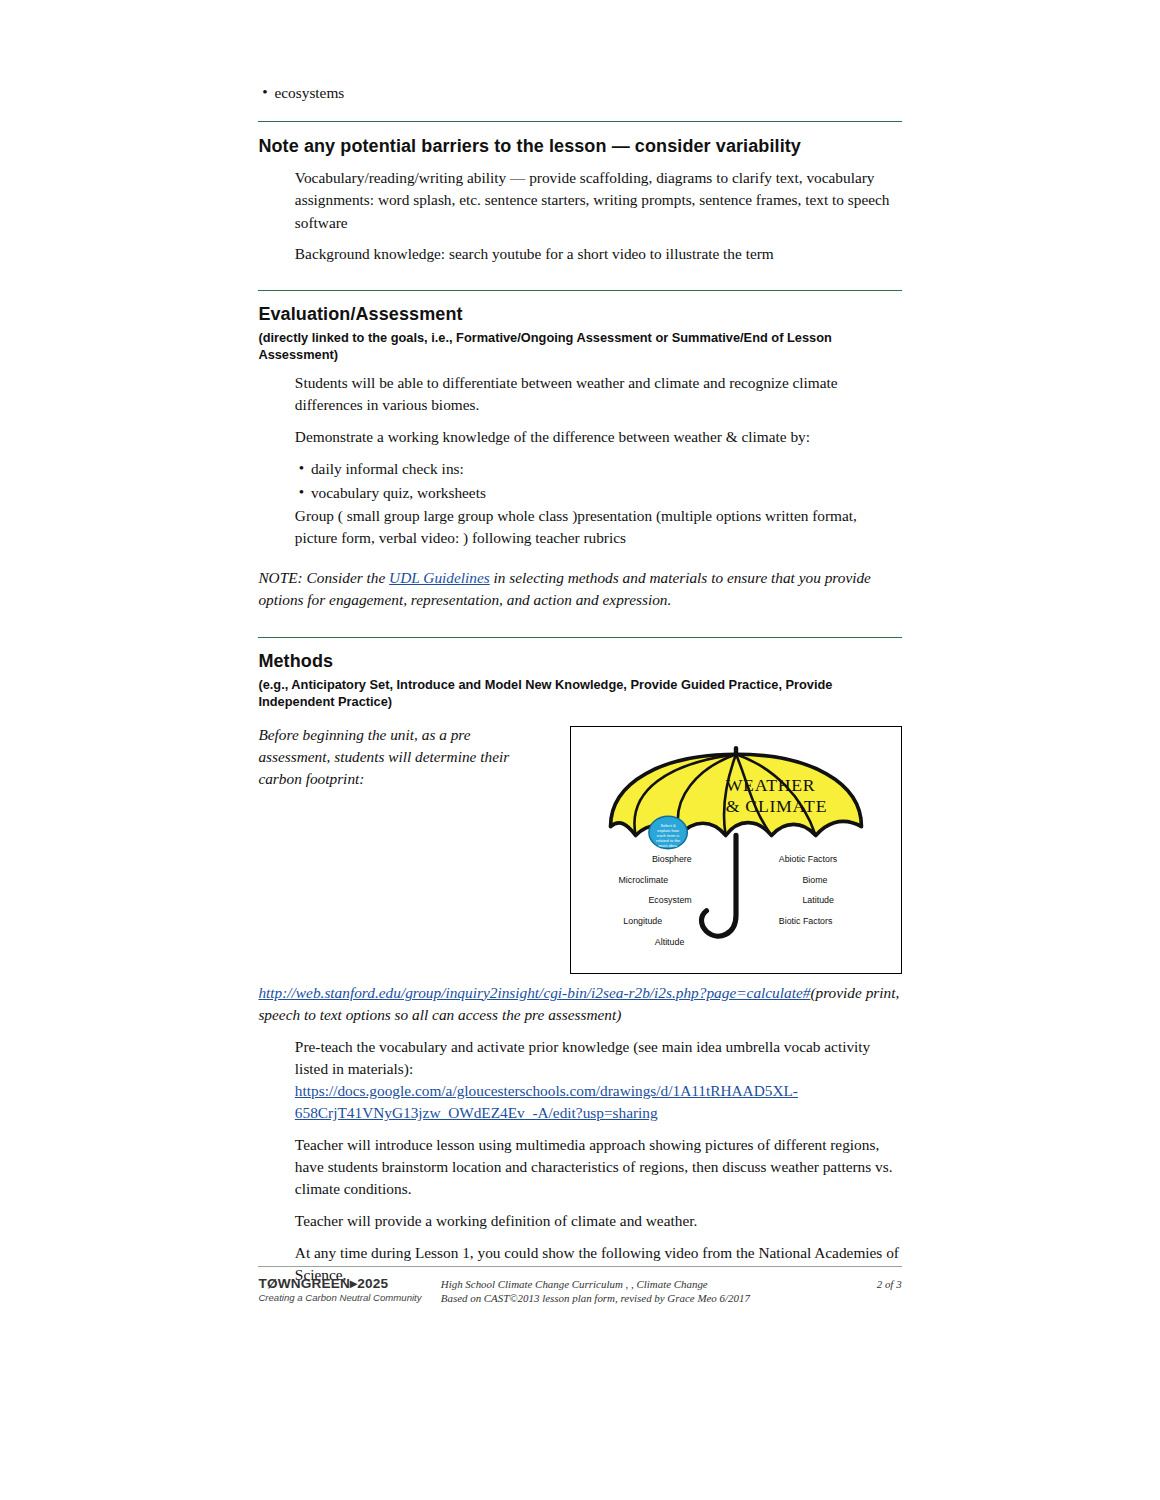ecosystems
Note any potential barriers to the lesson — consider variability
Vocabulary/reading/writing ability — provide scaffolding, diagrams to clarify text, vocabulary assignments: word splash, etc. sentence starters, writing prompts, sentence frames, text to speech software
Background knowledge: search youtube for a short video to illustrate the term
Evaluation/Assessment
(directly linked to the goals, i.e., Formative/Ongoing Assessment or Summative/End of Lesson Assessment)
Students will be able to differentiate between weather and climate and recognize climate differences in various biomes.
Demonstrate a working knowledge of the difference between weather & climate by:
daily informal check ins:
vocabulary quiz, worksheets
Group ( small group large group whole class )presentation (multiple options written format, picture form, verbal video: ) following teacher rubrics
NOTE: Consider the UDL Guidelines in selecting methods and materials to ensure that you provide options for engagement, representation, and action and expression.
Methods
(e.g., Anticipatory Set, Introduce and Model New Knowledge, Provide Guided Practice, Provide Independent Practice)
WEATHER & CLIMATE Select & explain how each term is related to the main idea. Biosphere Microclimate Ecosystem Longitude Altitude Abiotic Factors Biome Latitude Biotic Factors
Before beginning the unit, as a pre assessment, students will determine their carbon footprint: http://web.stanford.edu/group/inquiry2insight/cgi-bin/i2sea-r2b/i2s.php?page=calculate#(provide print, speech to text options so all can access the pre assessment)
Pre-teach the vocabulary and activate prior knowledge (see main idea umbrella vocab activity listed in materials): https://docs.google.com/a/gloucesterschools.com/drawings/d/1A11tRHAAD5XL-658CrjT41VNyG13jzw_OWdEZ4Ev_-A/edit?usp=sharing
Teacher will introduce lesson using multimedia approach showing pictures of different regions, have students brainstorm location and characteristics of regions, then discuss weather patterns vs. climate conditions.
Teacher will provide a working definition of climate and weather.
At any time during Lesson 1, you could show the following video from the National Academies of Science,
TØWNGREEN▸2025
Creating a Carbon Neutral Community
High School Climate Change Curriculum , , Climate Change
Based on CAST©2013 lesson plan form, revised by Grace Meo 6/2017
2 of 3